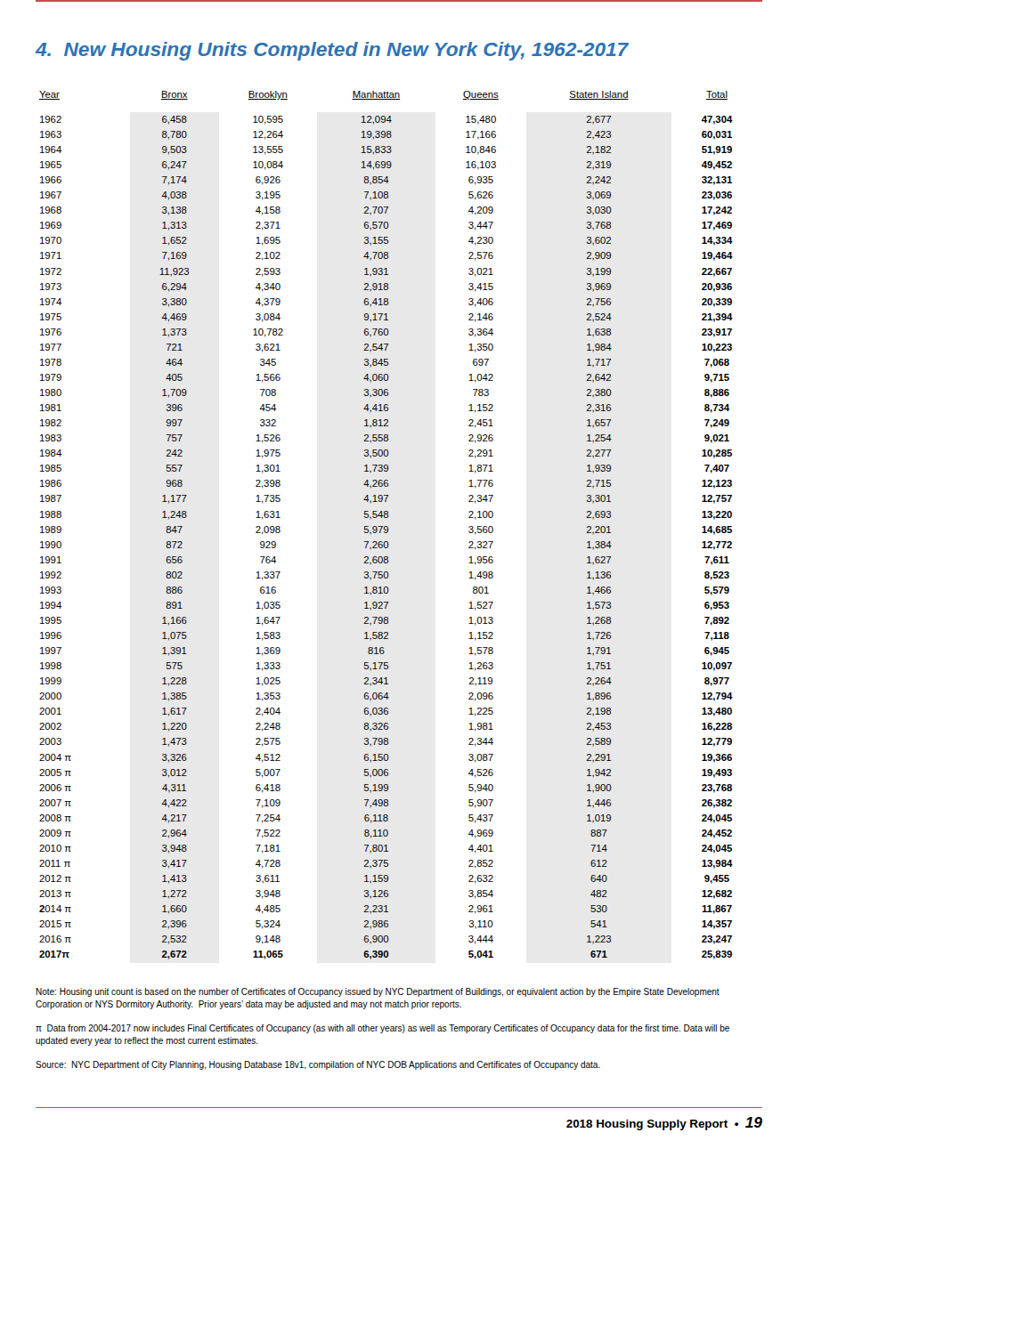4. New Housing Units Completed in New York City, 1962-2017
| Year | Bronx | Brooklyn | Manhattan | Queens | Staten Island | Total |
| --- | --- | --- | --- | --- | --- | --- |
| 1962 | 6,458 | 10,595 | 12,094 | 15,480 | 2,677 | 47,304 |
| 1963 | 8,780 | 12,264 | 19,398 | 17,166 | 2,423 | 60,031 |
| 1964 | 9,503 | 13,555 | 15,833 | 10,846 | 2,182 | 51,919 |
| 1965 | 6,247 | 10,084 | 14,699 | 16,103 | 2,319 | 49,452 |
| 1966 | 7,174 | 6,926 | 8,854 | 6,935 | 2,242 | 32,131 |
| 1967 | 4,038 | 3,195 | 7,108 | 5,626 | 3,069 | 23,036 |
| 1968 | 3,138 | 4,158 | 2,707 | 4,209 | 3,030 | 17,242 |
| 1969 | 1,313 | 2,371 | 6,570 | 3,447 | 3,768 | 17,469 |
| 1970 | 1,652 | 1,695 | 3,155 | 4,230 | 3,602 | 14,334 |
| 1971 | 7,169 | 2,102 | 4,708 | 2,576 | 2,909 | 19,464 |
| 1972 | 11,923 | 2,593 | 1,931 | 3,021 | 3,199 | 22,667 |
| 1973 | 6,294 | 4,340 | 2,918 | 3,415 | 3,969 | 20,936 |
| 1974 | 3,380 | 4,379 | 6,418 | 3,406 | 2,756 | 20,339 |
| 1975 | 4,469 | 3,084 | 9,171 | 2,146 | 2,524 | 21,394 |
| 1976 | 1,373 | 10,782 | 6,760 | 3,364 | 1,638 | 23,917 |
| 1977 | 721 | 3,621 | 2,547 | 1,350 | 1,984 | 10,223 |
| 1978 | 464 | 345 | 3,845 | 697 | 1,717 | 7,068 |
| 1979 | 405 | 1,566 | 4,060 | 1,042 | 2,642 | 9,715 |
| 1980 | 1,709 | 708 | 3,306 | 783 | 2,380 | 8,886 |
| 1981 | 396 | 454 | 4,416 | 1,152 | 2,316 | 8,734 |
| 1982 | 997 | 332 | 1,812 | 2,451 | 1,657 | 7,249 |
| 1983 | 757 | 1,526 | 2,558 | 2,926 | 1,254 | 9,021 |
| 1984 | 242 | 1,975 | 3,500 | 2,291 | 2,277 | 10,285 |
| 1985 | 557 | 1,301 | 1,739 | 1,871 | 1,939 | 7,407 |
| 1986 | 968 | 2,398 | 4,266 | 1,776 | 2,715 | 12,123 |
| 1987 | 1,177 | 1,735 | 4,197 | 2,347 | 3,301 | 12,757 |
| 1988 | 1,248 | 1,631 | 5,548 | 2,100 | 2,693 | 13,220 |
| 1989 | 847 | 2,098 | 5,979 | 3,560 | 2,201 | 14,685 |
| 1990 | 872 | 929 | 7,260 | 2,327 | 1,384 | 12,772 |
| 1991 | 656 | 764 | 2,608 | 1,956 | 1,627 | 7,611 |
| 1992 | 802 | 1,337 | 3,750 | 1,498 | 1,136 | 8,523 |
| 1993 | 886 | 616 | 1,810 | 801 | 1,466 | 5,579 |
| 1994 | 891 | 1,035 | 1,927 | 1,527 | 1,573 | 6,953 |
| 1995 | 1,166 | 1,647 | 2,798 | 1,013 | 1,268 | 7,892 |
| 1996 | 1,075 | 1,583 | 1,582 | 1,152 | 1,726 | 7,118 |
| 1997 | 1,391 | 1,369 | 816 | 1,578 | 1,791 | 6,945 |
| 1998 | 575 | 1,333 | 5,175 | 1,263 | 1,751 | 10,097 |
| 1999 | 1,228 | 1,025 | 2,341 | 2,119 | 2,264 | 8,977 |
| 2000 | 1,385 | 1,353 | 6,064 | 2,096 | 1,896 | 12,794 |
| 2001 | 1,617 | 2,404 | 6,036 | 1,225 | 2,198 | 13,480 |
| 2002 | 1,220 | 2,248 | 8,326 | 1,981 | 2,453 | 16,228 |
| 2003 | 1,473 | 2,575 | 3,798 | 2,344 | 2,589 | 12,779 |
| 2004 π | 3,326 | 4,512 | 6,150 | 3,087 | 2,291 | 19,366 |
| 2005 π | 3,012 | 5,007 | 5,006 | 4,526 | 1,942 | 19,493 |
| 2006 π | 4,311 | 6,418 | 5,199 | 5,940 | 1,900 | 23,768 |
| 2007 π | 4,422 | 7,109 | 7,498 | 5,907 | 1,446 | 26,382 |
| 2008 π | 4,217 | 7,254 | 6,118 | 5,437 | 1,019 | 24,045 |
| 2009 π | 2,964 | 7,522 | 8,110 | 4,969 | 887 | 24,452 |
| 2010 π | 3,948 | 7,181 | 7,801 | 4,401 | 714 | 24,045 |
| 2011 π | 3,417 | 4,728 | 2,375 | 2,852 | 612 | 13,984 |
| 2012 π | 1,413 | 3,611 | 1,159 | 2,632 | 640 | 9,455 |
| 2013 π | 1,272 | 3,948 | 3,126 | 3,854 | 482 | 12,682 |
| 2 014 π | 1,660 | 4,485 | 2,231 | 2,961 | 530 | 11,867 |
| 2015 π | 2,396 | 5,324 | 2,986 | 3,110 | 541 | 14,357 |
| 2016 π | 2,532 | 9,148 | 6,900 | 3,444 | 1,223 | 23,247 |
| 2017π | 2,672 | 11,065 | 6,390 | 5,041 | 671 | 25,839 |
Note: Housing unit count is based on the number of Certificates of Occupancy issued by NYC Department of Buildings, or equivalent action by the Empire State Development Corporation or NYS Dormitory Authority. Prior years’ data may be adjusted and may not match prior reports.
π Data from 2004-2017 now includes Final Certificates of Occupancy (as with all other years) as well as Temporary Certificates of Occupancy data for the first time. Data will be updated every year to reflect the most current estimates.
Source: NYC Department of City Planning, Housing Database 18v1, compilation of NYC DOB Applications and Certificates of Occupancy data.
2018 Housing Supply Report • 19